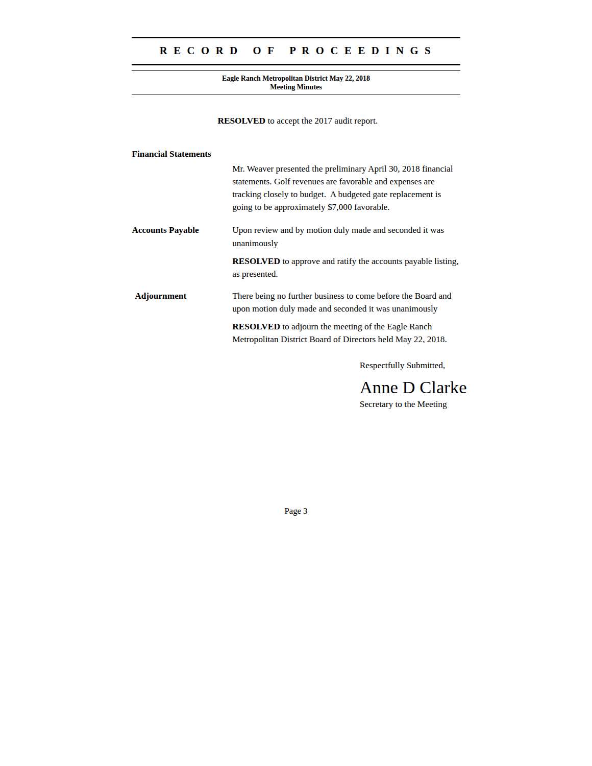R E C O R D O F P R O C E E D I N G S
Eagle Ranch Metropolitan District May 22, 2018
Meeting Minutes
RESOLVED to accept the 2017 audit report.
Financial Statements
Mr. Weaver presented the preliminary April 30, 2018 financial statements. Golf revenues are favorable and expenses are tracking closely to budget. A budgeted gate replacement is going to be approximately $7,000 favorable.
Accounts Payable
Upon review and by motion duly made and seconded it was unanimously
RESOLVED to approve and ratify the accounts payable listing, as presented.
Adjournment
There being no further business to come before the Board and upon motion duly made and seconded it was unanimously
RESOLVED to adjourn the meeting of the Eagle Ranch
Metropolitan District Board of Directors held May 22, 2018.
Respectfully Submitted,
Anne D Clarke
Secretary to the Meeting
Page 3